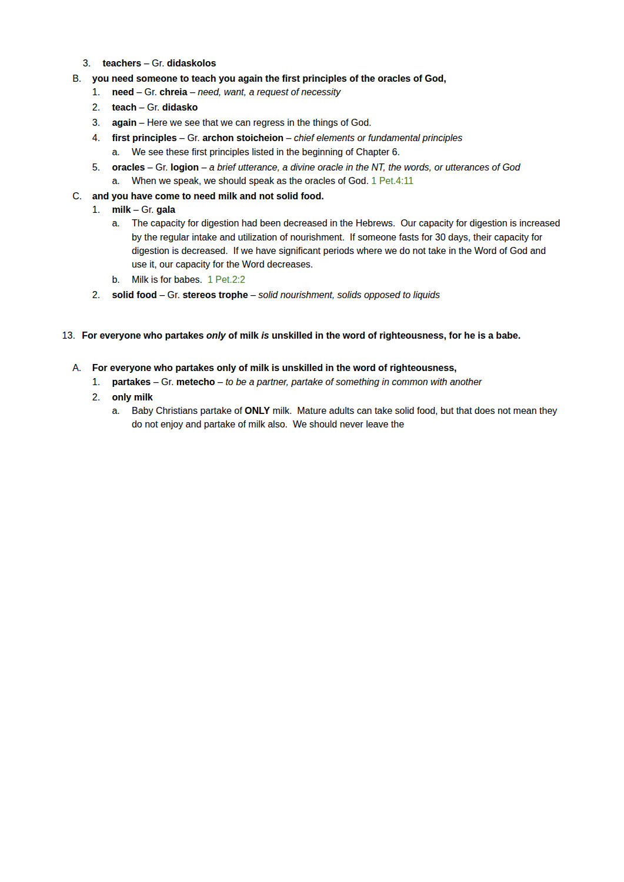3. teachers – Gr. didaskolos
B. you need someone to teach you again the first principles of the oracles of God,
1. need – Gr. chreia – need, want, a request of necessity
2. teach – Gr. didasko
3. again – Here we see that we can regress in the things of God.
4. first principles – Gr. archon stoicheion – chief elements or fundamental principles
a. We see these first principles listed in the beginning of Chapter 6.
5. oracles – Gr. logion – a brief utterance, a divine oracle in the NT, the words, or utterances of God
a. When we speak, we should speak as the oracles of God. 1 Pet.4:11
C. and you have come to need milk and not solid food.
1. milk – Gr. gala
a. The capacity for digestion had been decreased in the Hebrews. Our capacity for digestion is increased by the regular intake and utilization of nourishment. If someone fasts for 30 days, their capacity for digestion is decreased. If we have significant periods where we do not take in the Word of God and use it, our capacity for the Word decreases.
b. Milk is for babes. 1 Pet.2:2
2. solid food – Gr. stereos trophe – solid nourishment, solids opposed to liquids
13. For everyone who partakes only of milk is unskilled in the word of righteousness, for he is a babe.
A. For everyone who partakes only of milk is unskilled in the word of righteousness,
1. partakes – Gr. metecho – to be a partner, partake of something in common with another
2. only milk
a. Baby Christians partake of ONLY milk. Mature adults can take solid food, but that does not mean they do not enjoy and partake of milk also. We should never leave the